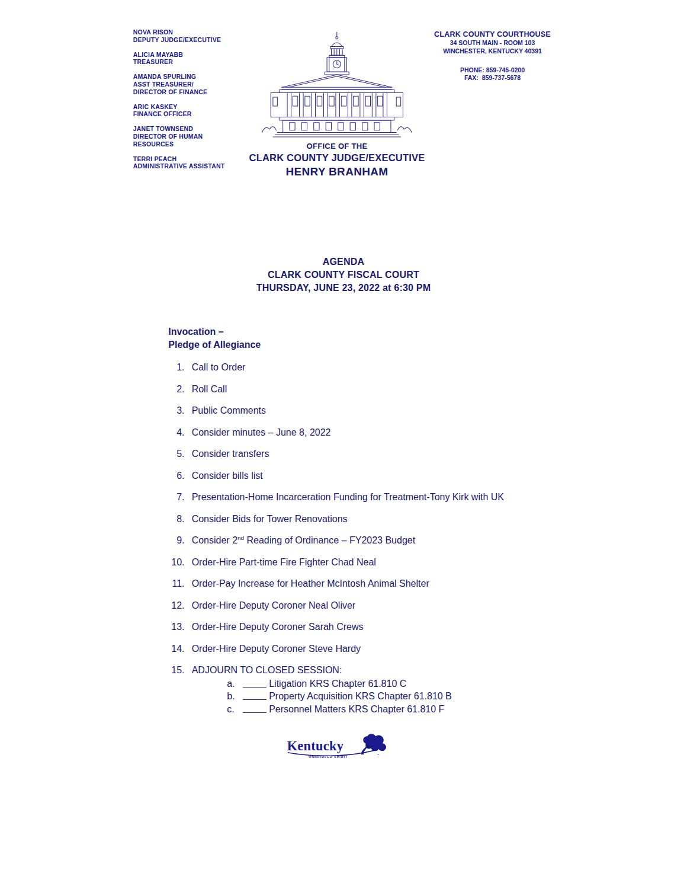Nova Rison
Deputy Judge/Executive
Alicia Mayabb
Treasurer
Amanda Spurling
Asst Treasurer/
Director of Finance
Aric Kaskey
Finance Officer
Janet Townsend
Director of Human Resources
Terri Peach
Administrative Assistant
OFFICE OF THE
CLARK COUNTY JUDGE/EXECUTIVE
HENRY BRANHAM
CLARK COUNTY COURTHOUSE
34 SOUTH MAIN - ROOM 103
WINCHESTER, KENTUCKY 40391
PHONE: 859-745-0200
FAX: 859-737-5678
AGENDA
CLARK COUNTY FISCAL COURT
THURSDAY, JUNE 23, 2022 at 6:30 PM
Invocation –
Pledge of Allegiance
Call to Order
Roll Call
Public Comments
Consider minutes – June 8, 2022
Consider transfers
Consider bills list
Presentation-Home Incarceration Funding for Treatment-Tony Kirk with UK
Consider Bids for Tower Renovations
Consider 2nd Reading of Ordinance – FY2023 Budget
Order-Hire Part-time Fire Fighter Chad Neal
Order-Pay Increase for Heather McIntosh Animal Shelter
Order-Hire Deputy Coroner Neal Oliver
Order-Hire Deputy Coroner Sarah Crews
Order-Hire Deputy Coroner Steve Hardy
ADJOURN TO CLOSED SESSION:
a. Litigation KRS Chapter 61.810 C
b. Property Acquisition KRS Chapter 61.810 B
c. Personnel Matters KRS Chapter 61.810 F
Kentucky UNBRIDLED SPIRIT ™